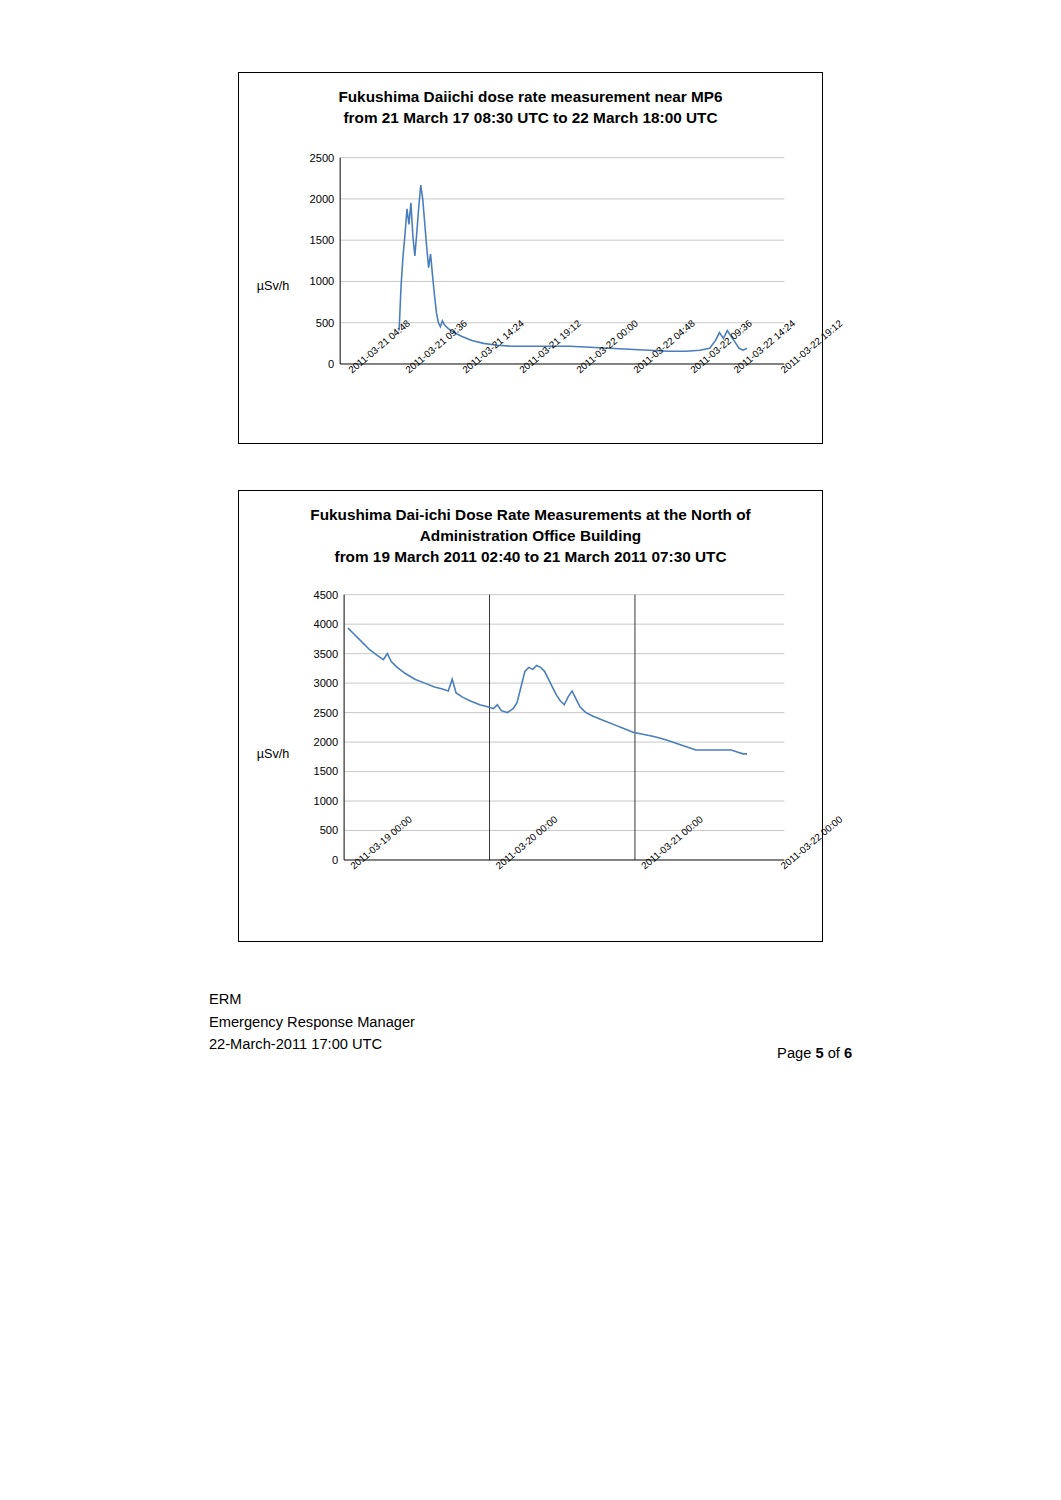Fukushima Daiichi dose rate measurement near MP6
from 21 March 17 08:30 UTC to 22 March 18:00 UTC
µSv/h
2500 2000 1500 1000 500 0 2011-03-21 04:48 2011-03-21 09:36 2011-03-21 14:24 2011-03-21 19:12 2011-03-22 00:00 2011-03-22 04:48 2011-03-22 09:36 2011-03-22 14:24 2011-03-22 19:12
Fukushima Dai-ichi Dose Rate Measurements at the North of
Administration Office Building
from 19 March 2011 02:40 to 21 March 2011 07:30 UTC
µSv/h
4500 4000 3500 3000 2500 2000 1500 1000 500 0 2011-03-19 00:00 2011-03-20 00:00 2011-03-21 00:00 2011-03-22 00:00
ERM
Emergency Response Manager
22-March-2011 17:00 UTC
Page 5 of 6